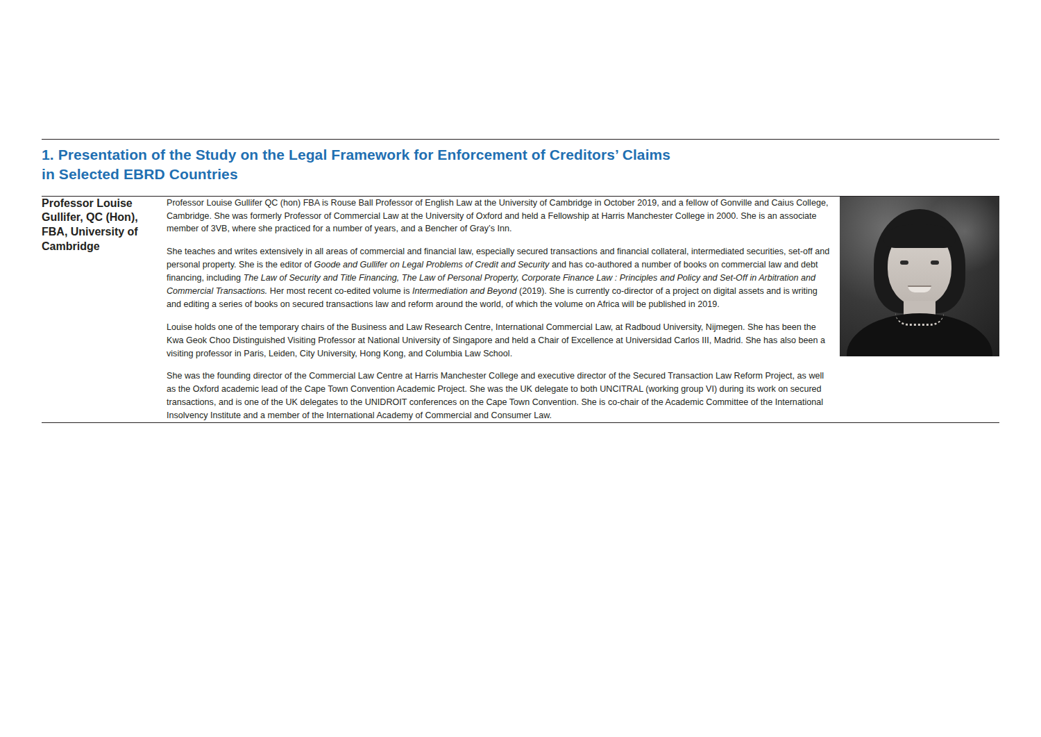1. Presentation of the Study on the Legal Framework for Enforcement of Creditors’ Claims
in Selected EBRD Countries
| Professor Louise Gullifer, QC (Hon), FBA, University of Cambridge | Professor Louise Gullifer QC (hon) FBA is Rouse Ball Professor of English Law at the University of Cambridge in October 2019, and a fellow of Gonville and Caius College, Cambridge. She was formerly Professor of Commercial Law at the University of Oxford and held a Fellowship at Harris Manchester College in 2000. She is an associate member of 3VB, where she practiced for a number of years, and a Bencher of Gray’s Inn. She teaches and writes extensively in all areas of commercial and financial law, especially secured transactions and financial collateral, intermediated securities, set-off and personal property. She is the editor of Goode and Gullifer on Legal Problems of Credit and Security and has co-authored a number of books on commercial law and debt financing, including The Law of Security and Title Financing, The Law of Personal Property, Corporate Finance Law : Principles and Policy and Set-Off in Arbitration and Commercial Transactions. Her most recent co-edited volume is Intermediation and Beyond (2019). She is currently co-director of a project on digital assets and is writing and editing a series of books on secured transactions law and reform around the world, of which the volume on Africa will be published in 2019. Louise holds one of the temporary chairs of the Business and Law Research Centre, International Commercial Law, at Radboud University, Nijmegen. She has been the Kwa Geok Choo Distinguished Visiting Professor at National University of Singapore and held a Chair of Excellence at Universidad Carlos III, Madrid. She has also been a visiting professor in Paris, Leiden, City University, Hong Kong, and Columbia Law School. She was the founding director of the Commercial Law Centre at Harris Manchester College and executive director of the Secured Transaction Law Reform Project, as well as the Oxford academic lead of the Cape Town Convention Academic Project. She was the UK delegate to both UNCITRAL (working group VI) during its work on secured transactions, and is one of the UK delegates to the UNIDROIT conferences on the Cape Town Convention. She is co-chair of the Academic Committee of the International Insolvency Institute and a member of the International Academy of Commercial and Consumer Law. | |